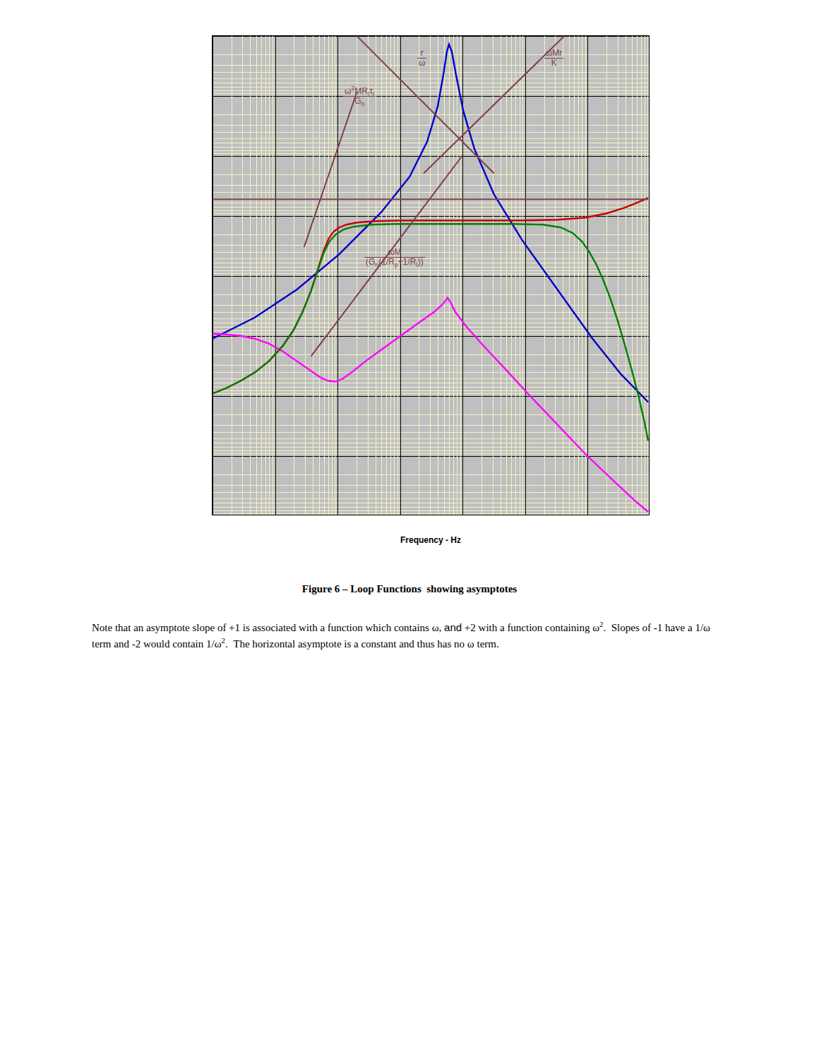1000000
100000
10000
1000
100
10
1
0.1
0.01
0.0001
0.001
0.01
0.1
1
10
100
1000
Asymptote: r/omega (slope -1, upper left to right) Asymptote: omega^2 M R_I tau_I / G_n (slope +2) Asymptote: M / C_d G_n (horizontal) Asymptote: omega M / (G_n(1/R_p + 1/R_I)) (slope +1)
rω
ωMr K
ω2MRIτI Gn
M / CdGn
ωM(Gn(1/Rp+1/RI))
Frequency - Hz
Figure 6 – Loop Functions showing asymptotes
Note that an asymptote slope of +1 is associated with a function which contains ω, and +2 with a function containing ω2. Slopes of -1 have a 1/ω term and -2 would contain 1/ω2. The horizontal asymptote is a constant and thus has no ω term.